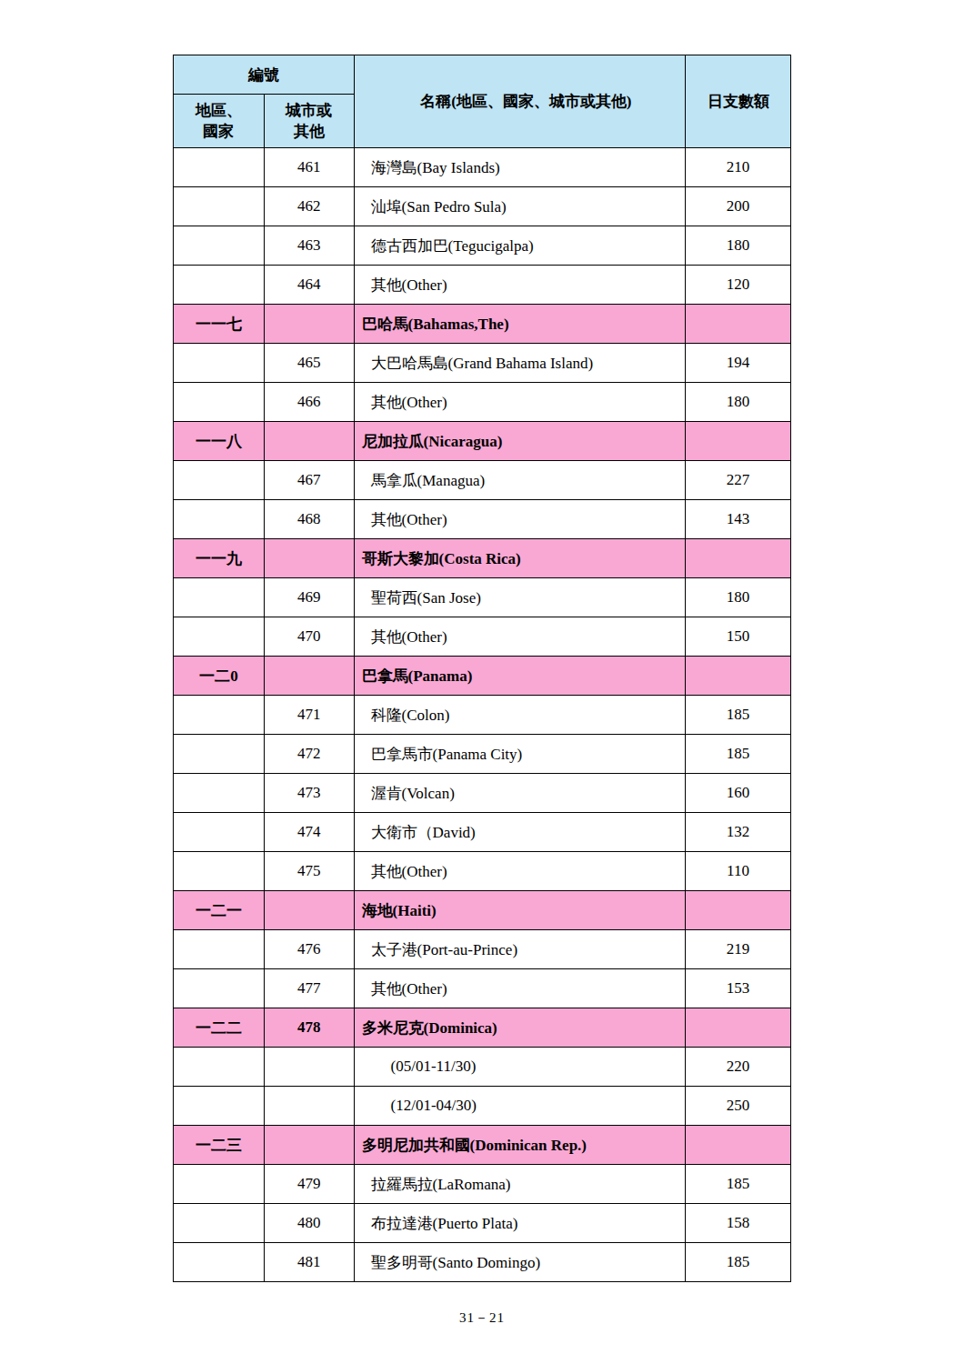| 編號 | 名稱(地區、國家、城市或其他) | 日支數額 |
| --- | --- | --- |
| 地區、 國家 | 城市或 其他 |
| | 461 | 海灣島(Bay Islands) | 210 |
| | 462 | 汕埠(San Pedro Sula) | 200 |
| | 463 | 德古西加巴(Tegucigalpa) | 180 |
| | 464 | 其他(Other) | 120 |
| 一一七 | | 巴哈馬(Bahamas,The) | |
| | 465 | 大巴哈馬島(Grand Bahama Island) | 194 |
| | 466 | 其他(Other) | 180 |
| 一一八 | | 尼加拉瓜(Nicaragua) | |
| | 467 | 馬拿瓜(Managua) | 227 |
| | 468 | 其他(Other) | 143 |
| 一一九 | | 哥斯大黎加(Costa Rica) | |
| | 469 | 聖荷西(San Jose) | 180 |
| | 470 | 其他(Other) | 150 |
| 一二0 | | 巴拿馬(Panama) | |
| | 471 | 科隆(Colon) | 185 |
| | 472 | 巴拿馬市(Panama City) | 185 |
| | 473 | 渥肯(Volcan) | 160 |
| | 474 | 大衛市（David) | 132 |
| | 475 | 其他(Other) | 110 |
| 一二一 | | 海地(Haiti) | |
| | 476 | 太子港(Port-au-Prince) | 219 |
| | 477 | 其他(Other) | 153 |
| 一二二 | 478 | 多米尼克(Dominica) | |
| | | (05/01-11/30) | 220 |
| | | (12/01-04/30) | 250 |
| 一二三 | | 多明尼加共和國(Dominican Rep.) | |
| | 479 | 拉羅馬拉(LaRomana) | 185 |
| | 480 | 布拉達港(Puerto Plata) | 158 |
| | 481 | 聖多明哥(Santo Domingo) | 185 |
31－21